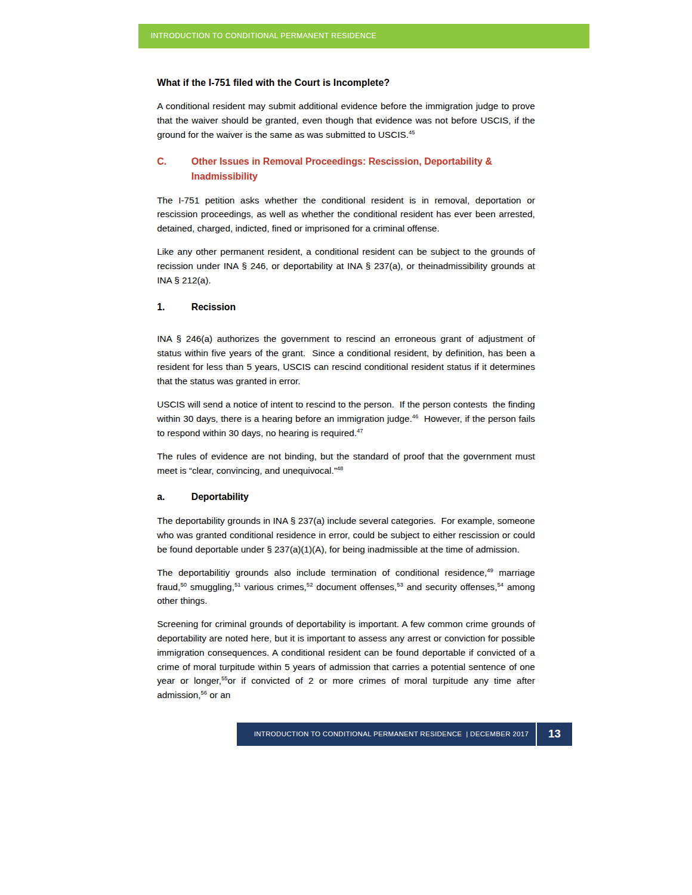Introduction to Conditional Permanent Residence
What if the I-751 filed with the Court is Incomplete?
A conditional resident may submit additional evidence before the immigration judge to prove that the waiver should be granted, even though that evidence was not before USCIS, if the ground for the waiver is the same as was submitted to USCIS.45
C. Other Issues in Removal Proceedings: Rescission, Deportability & Inadmissibility
The I-751 petition asks whether the conditional resident is in removal, deportation or rescission proceedings, as well as whether the conditional resident has ever been arrested, detained, charged, indicted, fined or imprisoned for a criminal offense.
Like any other permanent resident, a conditional resident can be subject to the grounds of recission under INA § 246, or deportability at INA § 237(a), or theinadmissibility grounds at INA § 212(a).
1. Recission
INA § 246(a) authorizes the government to rescind an erroneous grant of adjustment of status within five years of the grant. Since a conditional resident, by definition, has been a resident for less than 5 years, USCIS can rescind conditional resident status if it determines that the status was granted in error.
USCIS will send a notice of intent to rescind to the person. If the person contests the finding within 30 days, there is a hearing before an immigration judge.46 However, if the person fails to respond within 30 days, no hearing is required.47
The rules of evidence are not binding, but the standard of proof that the government must meet is “clear, convincing, and unequivocal.”48
a. Deportability
The deportability grounds in INA § 237(a) include several categories. For example, someone who was granted conditional residence in error, could be subject to either rescission or could be found deportable under § 237(a)(1)(A), for being inadmissible at the time of admission.
The deportabilitiy grounds also include termination of conditional residence,49 marriage fraud,50 smuggling,51 various crimes,52 document offenses,53 and security offenses,54 among other things.
Screening for criminal grounds of deportability is important. A few common crime grounds of deportability are noted here, but it is important to assess any arrest or conviction for possible immigration consequences. A conditional resident can be found deportable if convicted of a crime of moral turpitude within 5 years of admission that carries a potential sentence of one year or longer,55or if convicted of 2 or more crimes of moral turpitude any time after admission,56 or an
Introduction to Conditional Permanent Residence | December 2017
13